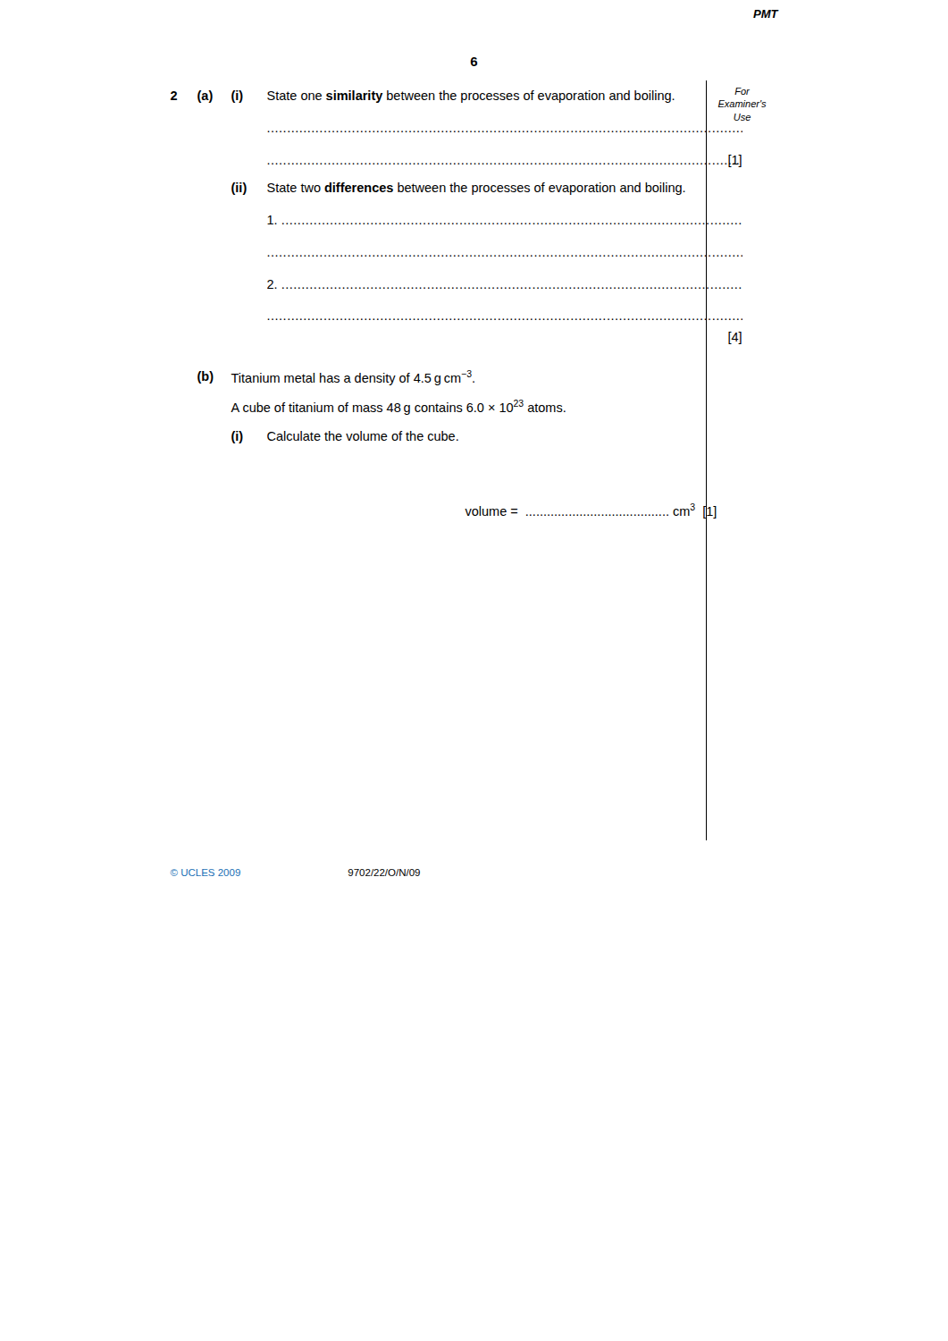PMT
6
For
Examiner's
Use
2
(a)
(i)
State one similarity between the processes of evaporation and boiling.
.............................................................................................................................
[1].....................................................................................................................
(ii)
State two differences between the processes of evaporation and boiling.
1. ..........................................................................................................................
.............................................................................................................................
2. ..........................................................................................................................
.............................................................................................................................
[4]
(b)
Titanium metal has a density of 4.5 g cm−3.
A cube of titanium of mass 48 g contains 6.0 × 1023 atoms.
(i)
Calculate the volume of the cube.
volume = ........................................ cm3 [1]
© UCLES 2009 9702/22/O/N/09